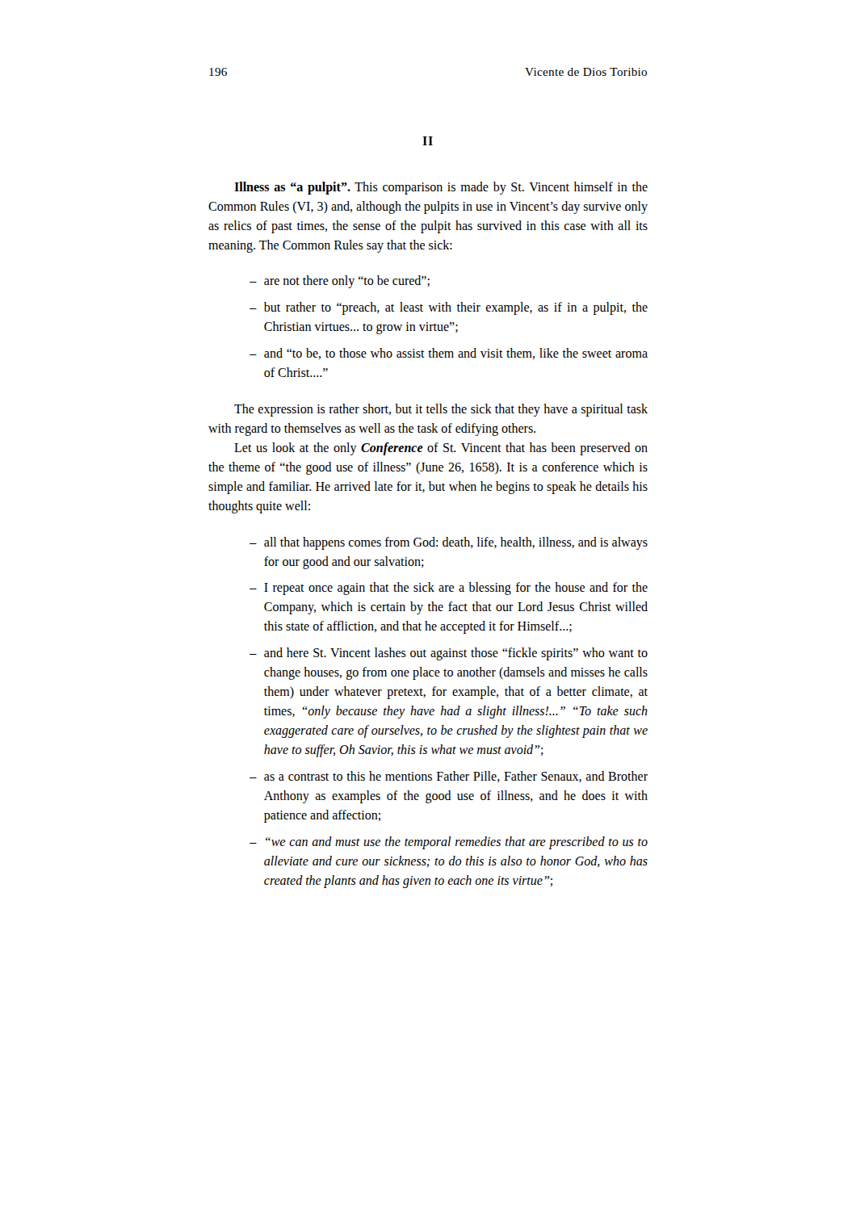196 Vicente de Dios Toribio
II
Illness as “a pulpit”. This comparison is made by St. Vincent himself in the Common Rules (VI, 3) and, although the pulpits in use in Vincent’s day survive only as relics of past times, the sense of the pulpit has survived in this case with all its meaning. The Common Rules say that the sick:
are not there only “to be cured”;
but rather to “preach, at least with their example, as if in a pulpit, the Christian virtues... to grow in virtue”;
and “to be, to those who assist them and visit them, like the sweet aroma of Christ....”
The expression is rather short, but it tells the sick that they have a spiritual task with regard to themselves as well as the task of edifying others.
Let us look at the only Conference of St. Vincent that has been preserved on the theme of “the good use of illness” (June 26, 1658). It is a conference which is simple and familiar. He arrived late for it, but when he begins to speak he details his thoughts quite well:
all that happens comes from God: death, life, health, illness, and is always for our good and our salvation;
I repeat once again that the sick are a blessing for the house and for the Company, which is certain by the fact that our Lord Jesus Christ willed this state of affliction, and that he accepted it for Himself...;
and here St. Vincent lashes out against those “fickle spirits” who want to change houses, go from one place to another (damsels and misses he calls them) under whatever pretext, for example, that of a better climate, at times, “only because they have had a slight illness!...” “To take such exaggerated care of ourselves, to be crushed by the slightest pain that we have to suffer, Oh Savior, this is what we must avoid”;
as a contrast to this he mentions Father Pille, Father Senaux, and Brother Anthony as examples of the good use of illness, and he does it with patience and affection;
“we can and must use the temporal remedies that are prescribed to us to alleviate and cure our sickness; to do this is also to honor God, who has created the plants and has given to each one its virtue”;